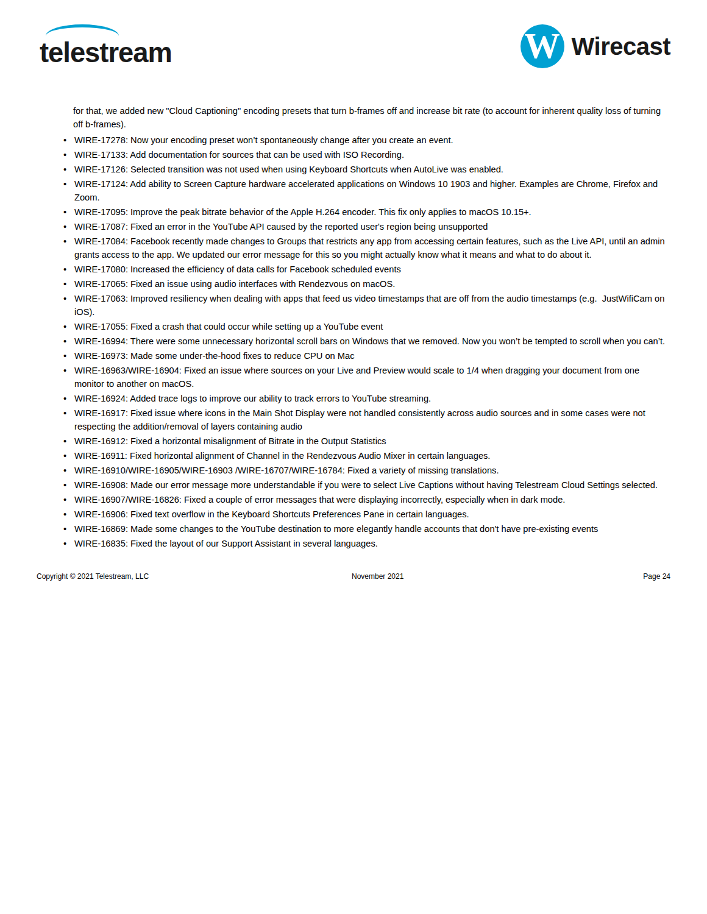telestream
W
Wirecast
for that, we added new "Cloud Captioning" encoding presets that turn b-frames off and increase bit rate (to account for inherent quality loss of turning off b-frames).
WIRE-17278: Now your encoding preset won’t spontaneously change after you create an event.
WIRE-17133: Add documentation for sources that can be used with ISO Recording.
WIRE-17126: Selected transition was not used when using Keyboard Shortcuts when AutoLive was enabled.
WIRE-17124: Add ability to Screen Capture hardware accelerated applications on Windows 10 1903 and higher. Examples are Chrome, Firefox and Zoom.
WIRE-17095: Improve the peak bitrate behavior of the Apple H.264 encoder. This fix only applies to macOS 10.15+.
WIRE-17087: Fixed an error in the YouTube API caused by the reported user's region being unsupported
WIRE-17084: Facebook recently made changes to Groups that restricts any app from accessing certain features, such as the Live API, until an admin grants access to the app. We updated our error message for this so you might actually know what it means and what to do about it.
WIRE-17080: Increased the efficiency of data calls for Facebook scheduled events
WIRE-17065: Fixed an issue using audio interfaces with Rendezvous on macOS.
WIRE-17063: Improved resiliency when dealing with apps that feed us video timestamps that are off from the audio timestamps (e.g. JustWifiCam on iOS).
WIRE-17055: Fixed a crash that could occur while setting up a YouTube event
WIRE-16994: There were some unnecessary horizontal scroll bars on Windows that we removed. Now you won’t be tempted to scroll when you can’t.
WIRE-16973: Made some under-the-hood fixes to reduce CPU on Mac
WIRE-16963/WIRE-16904: Fixed an issue where sources on your Live and Preview would scale to 1/4 when dragging your document from one monitor to another on macOS.
WIRE-16924: Added trace logs to improve our ability to track errors to YouTube streaming.
WIRE-16917: Fixed issue where icons in the Main Shot Display were not handled consistently across audio sources and in some cases were not respecting the addition/removal of layers containing audio
WIRE-16912: Fixed a horizontal misalignment of Bitrate in the Output Statistics
WIRE-16911: Fixed horizontal alignment of Channel in the Rendezvous Audio Mixer in certain languages.
WIRE-16910/WIRE-16905/WIRE-16903 /WIRE-16707/WIRE-16784: Fixed a variety of missing translations.
WIRE-16908: Made our error message more understandable if you were to select Live Captions without having Telestream Cloud Settings selected.
WIRE-16907/WIRE-16826: Fixed a couple of error messages that were displaying incorrectly, especially when in dark mode.
WIRE-16906: Fixed text overflow in the Keyboard Shortcuts Preferences Pane in certain languages.
WIRE-16869: Made some changes to the YouTube destination to more elegantly handle accounts that don't have pre-existing events
WIRE-16835: Fixed the layout of our Support Assistant in several languages.
Copyright © 2021 Telestream, LLC
November 2021
Page 24